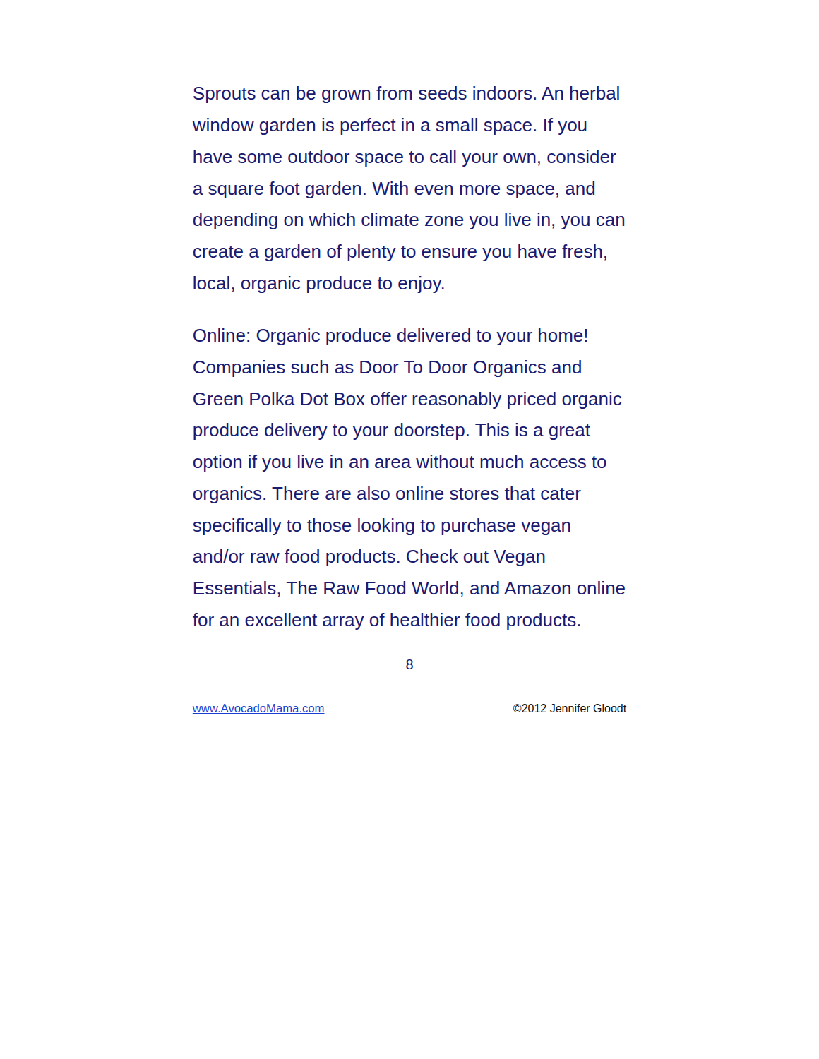Sprouts can be grown from seeds indoors. An herbal window garden is perfect in a small space. If you have some outdoor space to call your own, consider a square foot garden. With even more space, and depending on which climate zone you live in, you can create a garden of plenty to ensure you have fresh, local, organic produce to enjoy.
Online: Organic produce delivered to your home! Companies such as Door To Door Organics and Green Polka Dot Box offer reasonably priced organic produce delivery to your doorstep. This is a great option if you live in an area without much access to organics. There are also online stores that cater specifically to those looking to purchase vegan and/or raw food products. Check out Vegan Essentials, The Raw Food World, and Amazon online for an excellent array of healthier food products.
8
www.AvocadoMama.com ©2012 Jennifer Gloodt